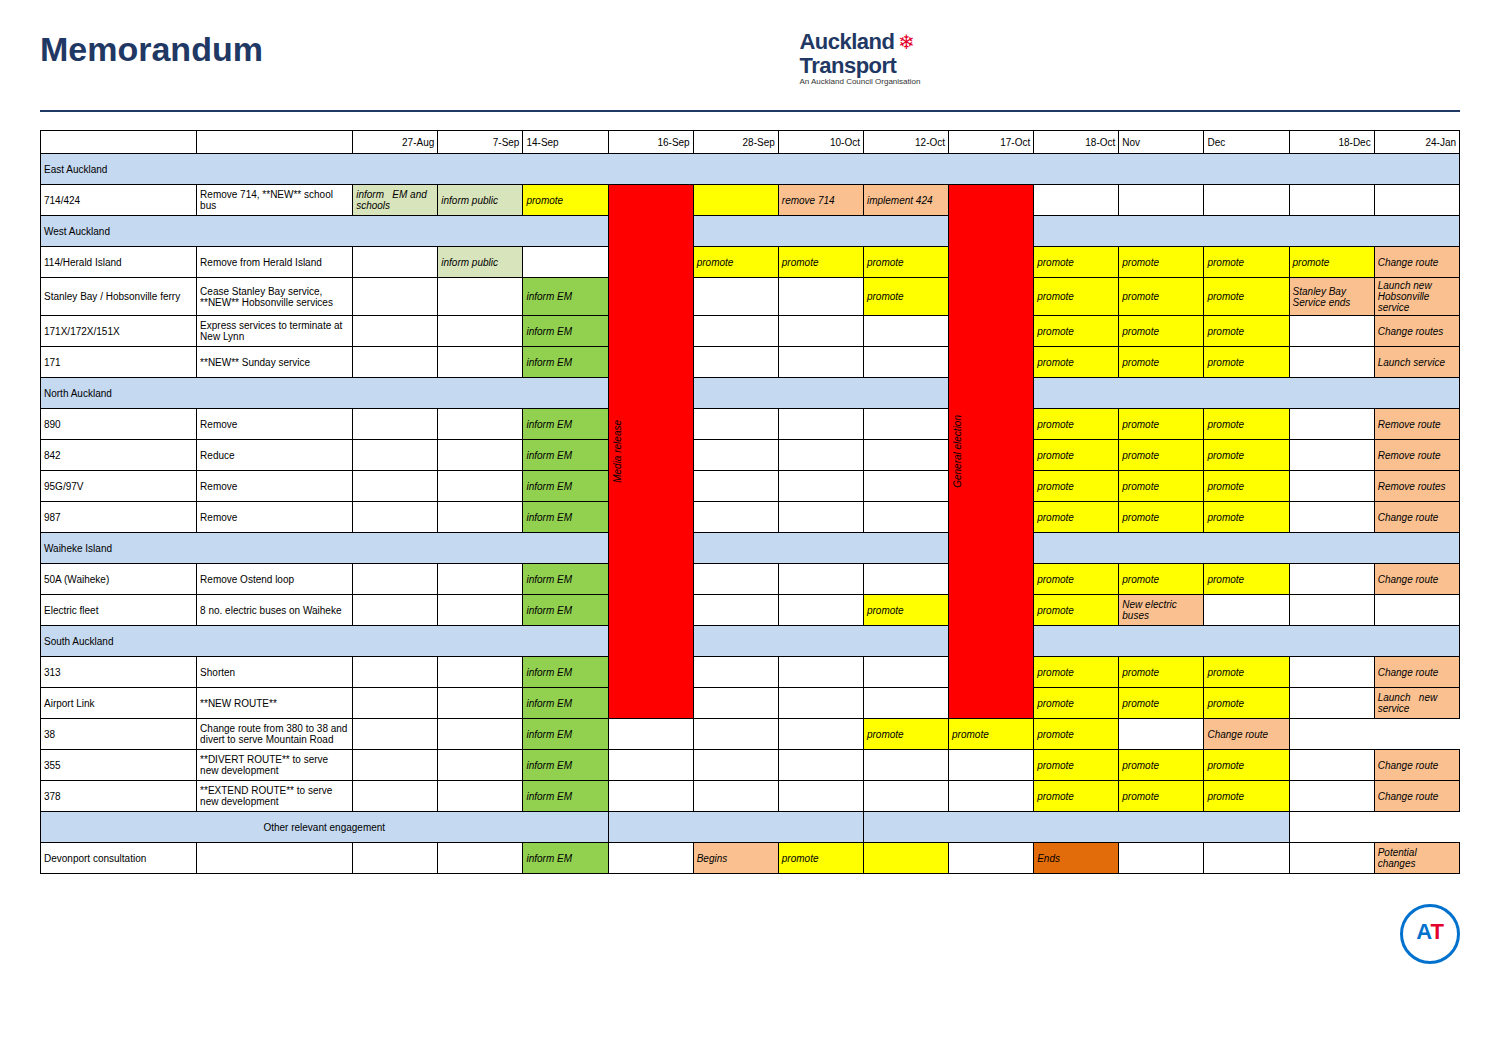Memorandum
Auckland ❄
Transport
An Auckland Council Organisation
| | | 27-Aug | 7-Sep | 14-Sep | 16-Sep | 28-Sep | 10-Oct | 12-Oct | 17-Oct | 18-Oct | Nov | Dec | 18-Dec | 24-Jan |
| --- | --- | --- | --- | --- | --- | --- | --- | --- | --- | --- | --- | --- | --- | --- |
| East Auckland |
| 714/424 | Remove 714, **NEW** school bus | inform EM and schools | inform public | promote | Media release | | remove 714 | implement 424 | General election | | | | | |
| West Auckland | | |
| 114/Herald Island | Remove from Herald Island | | inform public | | promote | promote | promote | promote | promote | promote | promote | Change route |
| Stanley Bay / Hobsonville ferry | Cease Stanley Bay service, **NEW** Hobsonville services | | | inform EM | | | promote | promote | promote | promote | Stanley Bay Service ends | Launch new Hobsonville service |
| 171X/172X/151X | Express services to terminate at New Lynn | | | inform EM | | | | promote | promote | promote | | Change routes |
| 171 | **NEW** Sunday service | | | inform EM | | | | promote | promote | promote | | Launch service |
| North Auckland | | |
| 890 | Remove | | | inform EM | | | | promote | promote | promote | | Remove route |
| 842 | Reduce | | | inform EM | | | | promote | promote | promote | | Remove route |
| 95G/97V | Remove | | | inform EM | | | | promote | promote | promote | | Remove routes |
| 987 | Remove | | | inform EM | | | | promote | promote | promote | | Change route |
| Waiheke Island | | |
| 50A (Waiheke) | Remove Ostend loop | | | inform EM | | | | promote | promote | promote | | Change route |
| Electric fleet | 8 no. electric buses on Waiheke | | | inform EM | | | promote | promote | New electric buses | | | |
| South Auckland | | |
| 313 | Shorten | | | inform EM | | | | promote | promote | promote | | Change route |
| Airport Link | **NEW ROUTE** | | | inform EM | | | | promote | promote | promote | | Launch new service |
| 38 | Change route from 380 to 38 and divert to serve Mountain Road | | | inform EM | | | | promote | promote | promote | | Change route |
| 355 | **DIVERT ROUTE** to serve new development | | | inform EM | | | | | | promote | promote | promote | | Change route |
| 378 | **EXTEND ROUTE** to serve new development | | | inform EM | | | | | | promote | promote | promote | | Change route |
| Other relevant engagement | | |
| Devonport consultation | | | | inform EM | | Begins | promote | | | Ends | | | | Potential changes |
AT